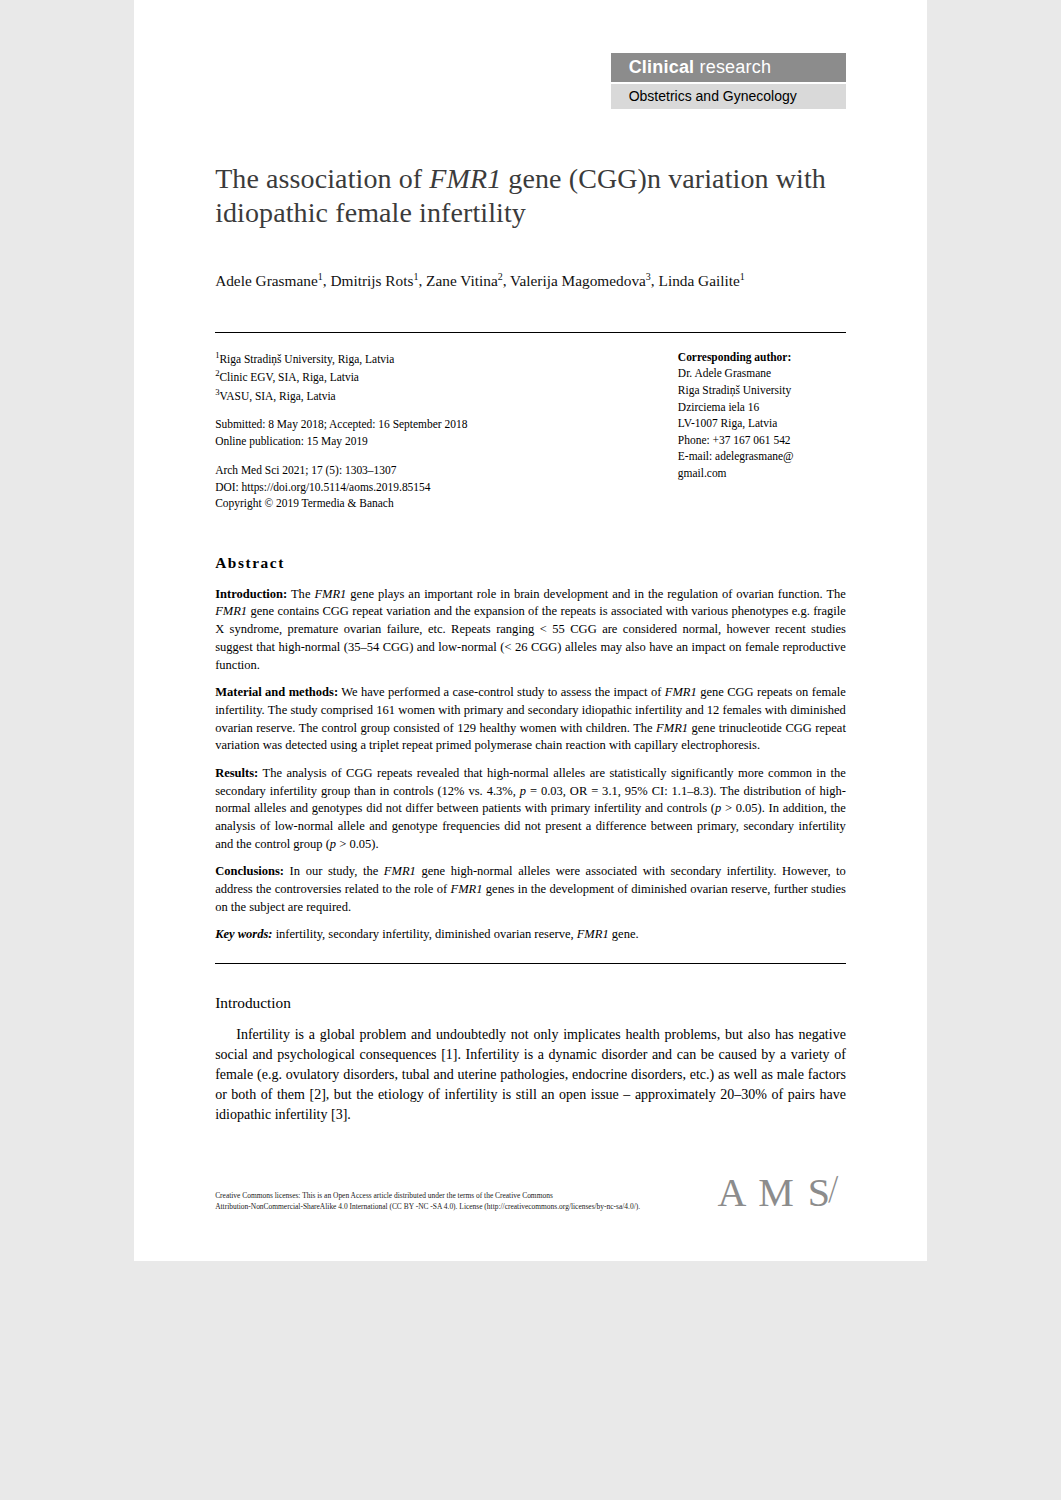Clinical research
Obstetrics and Gynecology
The association of FMR1 gene (CGG)n variation with idiopathic female infertility
Adele Grasmane1, Dmitrijs Rots1, Zane Vitina2, Valerija Magomedova3, Linda Gailite1
1Riga Stradiņš University, Riga, Latvia
2Clinic EGV, SIA, Riga, Latvia
3VASU, SIA, Riga, Latvia
Submitted: 8 May 2018; Accepted: 16 September 2018
Online publication: 15 May 2019
Arch Med Sci 2021; 17 (5): 1303–1307
DOI: https://doi.org/10.5114/aoms.2019.85154
Copyright © 2019 Termedia & Banach
Corresponding author:
Dr. Adele Grasmane
Riga Stradiņš University
Dzirciema iela 16
LV-1007 Riga, Latvia
Phone: +37 167 061 542
E-mail: adelegrasmane@
gmail.com
Abstract
Introduction: The FMR1 gene plays an important role in brain development and in the regulation of ovarian function. The FMR1 gene contains CGG repeat variation and the expansion of the repeats is associated with various phenotypes e.g. fragile X syndrome, premature ovarian failure, etc. Repeats ranging < 55 CGG are considered normal, however recent studies suggest that high-normal (35–54 CGG) and low-normal (< 26 CGG) alleles may also have an impact on female reproductive function.
Material and methods: We have performed a case-control study to assess the impact of FMR1 gene CGG repeats on female infertility. The study comprised 161 women with primary and secondary idiopathic infertility and 12 females with diminished ovarian reserve. The control group consisted of 129 healthy women with children. The FMR1 gene trinucleotide CGG repeat variation was detected using a triplet repeat primed polymerase chain reaction with capillary electrophoresis.
Results: The analysis of CGG repeats revealed that high-normal alleles are statistically significantly more common in the secondary infertility group than in controls (12% vs. 4.3%, p = 0.03, OR = 3.1, 95% CI: 1.1–8.3). The distribution of high-normal alleles and genotypes did not differ between patients with primary infertility and controls (p > 0.05). In addition, the analysis of low-normal allele and genotype frequencies did not present a difference between primary, secondary infertility and the control group (p > 0.05).
Conclusions: In our study, the FMR1 gene high-normal alleles were associated with secondary infertility. However, to address the controversies related to the role of FMR1 genes in the development of diminished ovarian reserve, further studies on the subject are required.
Key words: infertility, secondary infertility, diminished ovarian reserve, FMR1 gene.
Introduction
Infertility is a global problem and undoubtedly not only implicates health problems, but also has negative social and psychological consequences [1]. Infertility is a dynamic disorder and can be caused by a variety of female (e.g. ovulatory disorders, tubal and uterine pathologies, endocrine disorders, etc.) as well as male factors or both of them [2], but the etiology of infertility is still an open issue – approximately 20–30% of pairs have idiopathic infertility [3].
Creative Commons licenses: This is an Open Access article distributed under the terms of the Creative Commons
Attribution-NonCommercial-ShareAlike 4.0 International (CC BY -NC -SA 4.0). License (http://creativecommons.org/licenses/by-nc-sa/4.0/).
A M S⁄